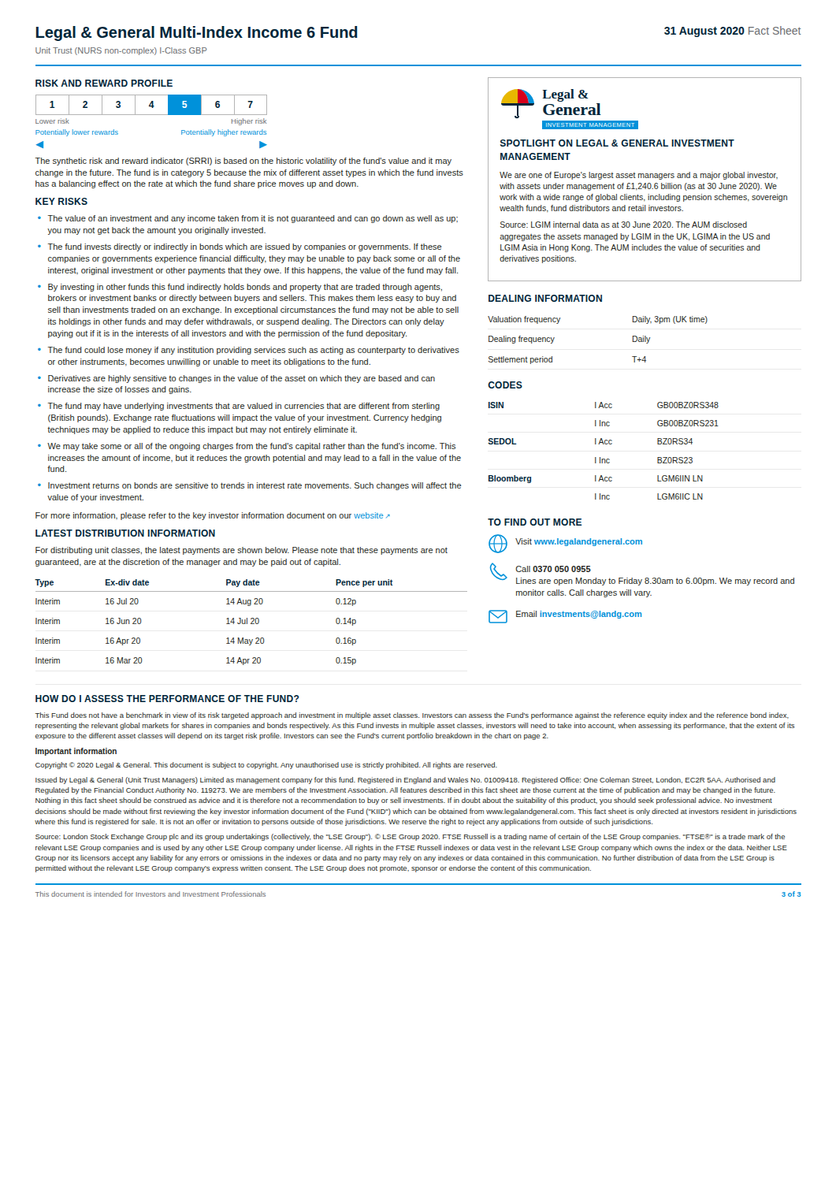Legal & General Multi-Index Income 6 Fund
Unit Trust (NURS non-complex) I-Class GBP
31 August 2020 Fact Sheet
Risk and reward profile
1
2
3
4
5
6
7
Lower risk Higher risk
Potentially lower rewards Potentially higher rewards
◀▶
The synthetic risk and reward indicator (SRRI) is based on the historic volatility of the fund's value and it may change in the future. The fund is in category 5 because the mix of different asset types in which the fund invests has a balancing effect on the rate at which the fund share price moves up and down.
Key risks
The value of an investment and any income taken from it is not guaranteed and can go down as well as up; you may not get back the amount you originally invested.
The fund invests directly or indirectly in bonds which are issued by companies or governments. If these companies or governments experience financial difficulty, they may be unable to pay back some or all of the interest, original investment or other payments that they owe. If this happens, the value of the fund may fall.
By investing in other funds this fund indirectly holds bonds and property that are traded through agents, brokers or investment banks or directly between buyers and sellers. This makes them less easy to buy and sell than investments traded on an exchange. In exceptional circumstances the fund may not be able to sell its holdings in other funds and may defer withdrawals, or suspend dealing. The Directors can only delay paying out if it is in the interests of all investors and with the permission of the fund depositary.
The fund could lose money if any institution providing services such as acting as counterparty to derivatives or other instruments, becomes unwilling or unable to meet its obligations to the fund.
Derivatives are highly sensitive to changes in the value of the asset on which they are based and can increase the size of losses and gains.
The fund may have underlying investments that are valued in currencies that are different from sterling (British pounds). Exchange rate fluctuations will impact the value of your investment. Currency hedging techniques may be applied to reduce this impact but may not entirely eliminate it.
We may take some or all of the ongoing charges from the fund's capital rather than the fund's income. This increases the amount of income, but it reduces the growth potential and may lead to a fall in the value of the fund.
Investment returns on bonds are sensitive to trends in interest rate movements. Such changes will affect the value of your investment.
For more information, please refer to the key investor information document on our website
Latest distribution information
For distributing unit classes, the latest payments are shown below. Please note that these payments are not guaranteed, are at the discretion of the manager and may be paid out of capital.
| Type | Ex-div date | Pay date | Pence per unit |
| --- | --- | --- | --- |
| Interim | 16 Jul 20 | 14 Aug 20 | 0.12p |
| Interim | 16 Jun 20 | 14 Jul 20 | 0.14p |
| Interim | 16 Apr 20 | 14 May 20 | 0.16p |
| Interim | 16 Mar 20 | 14 Apr 20 | 0.15p |
Legal &
General
INVESTMENT MANAGEMENT
Spotlight on Legal & General Investment Management
We are one of Europe's largest asset managers and a major global investor, with assets under management of £1,240.6 billion (as at 30 June 2020). We work with a wide range of global clients, including pension schemes, sovereign wealth funds, fund distributors and retail investors.
Source: LGIM internal data as at 30 June 2020. The AUM disclosed aggregates the assets managed by LGIM in the UK, LGIMA in the US and LGIM Asia in Hong Kong. The AUM includes the value of securities and derivatives positions.
Dealing information
| Valuation frequency | Daily, 3pm (UK time) |
| Dealing frequency | Daily |
| Settlement period | T+4 |
Codes
| ISIN | I Acc | GB00BZ0RS348 |
| | I Inc | GB00BZ0RS231 |
| SEDOL | I Acc | BZ0RS34 |
| | I Inc | BZ0RS23 |
| Bloomberg | I Acc | LGM6IIN LN |
| | I Inc | LGM6IIC LN |
To find out more
Visit www.legalandgeneral.com
Call 0370 050 0955
Lines are open Monday to Friday 8.30am to 6.00pm. We may record and monitor calls. Call charges will vary.
Email investments@landg.com
How do I assess the performance of the fund?
This Fund does not have a benchmark in view of its risk targeted approach and investment in multiple asset classes. Investors can assess the Fund's performance against the reference equity index and the reference bond index, representing the relevant global markets for shares in companies and bonds respectively. As this Fund invests in multiple asset classes, investors will need to take into account, when assessing its performance, that the extent of its exposure to the different asset classes will depend on its target risk profile. Investors can see the Fund's current portfolio breakdown in the chart on page 2.
Important information
Copyright © 2020 Legal & General. This document is subject to copyright. Any unauthorised use is strictly prohibited. All rights are reserved.
Issued by Legal & General (Unit Trust Managers) Limited as management company for this fund. Registered in England and Wales No. 01009418. Registered Office: One Coleman Street, London, EC2R 5AA. Authorised and Regulated by the Financial Conduct Authority No. 119273. We are members of the Investment Association. All features described in this fact sheet are those current at the time of publication and may be changed in the future. Nothing in this fact sheet should be construed as advice and it is therefore not a recommendation to buy or sell investments. If in doubt about the suitability of this product, you should seek professional advice. No investment decisions should be made without first reviewing the key investor information document of the Fund ("KIID") which can be obtained from www.legalandgeneral.com. This fact sheet is only directed at investors resident in jurisdictions where this fund is registered for sale. It is not an offer or invitation to persons outside of those jurisdictions. We reserve the right to reject any applications from outside of such jurisdictions.
Source: London Stock Exchange Group plc and its group undertakings (collectively, the "LSE Group"). © LSE Group 2020. FTSE Russell is a trading name of certain of the LSE Group companies. "FTSE®" is a trade mark of the relevant LSE Group companies and is used by any other LSE Group company under license. All rights in the FTSE Russell indexes or data vest in the relevant LSE Group company which owns the index or the data. Neither LSE Group nor its licensors accept any liability for any errors or omissions in the indexes or data and no party may rely on any indexes or data contained in this communication. No further distribution of data from the LSE Group is permitted without the relevant LSE Group company's express written consent. The LSE Group does not promote, sponsor or endorse the content of this communication.
This document is intended for Investors and Investment Professionals 3 of 3